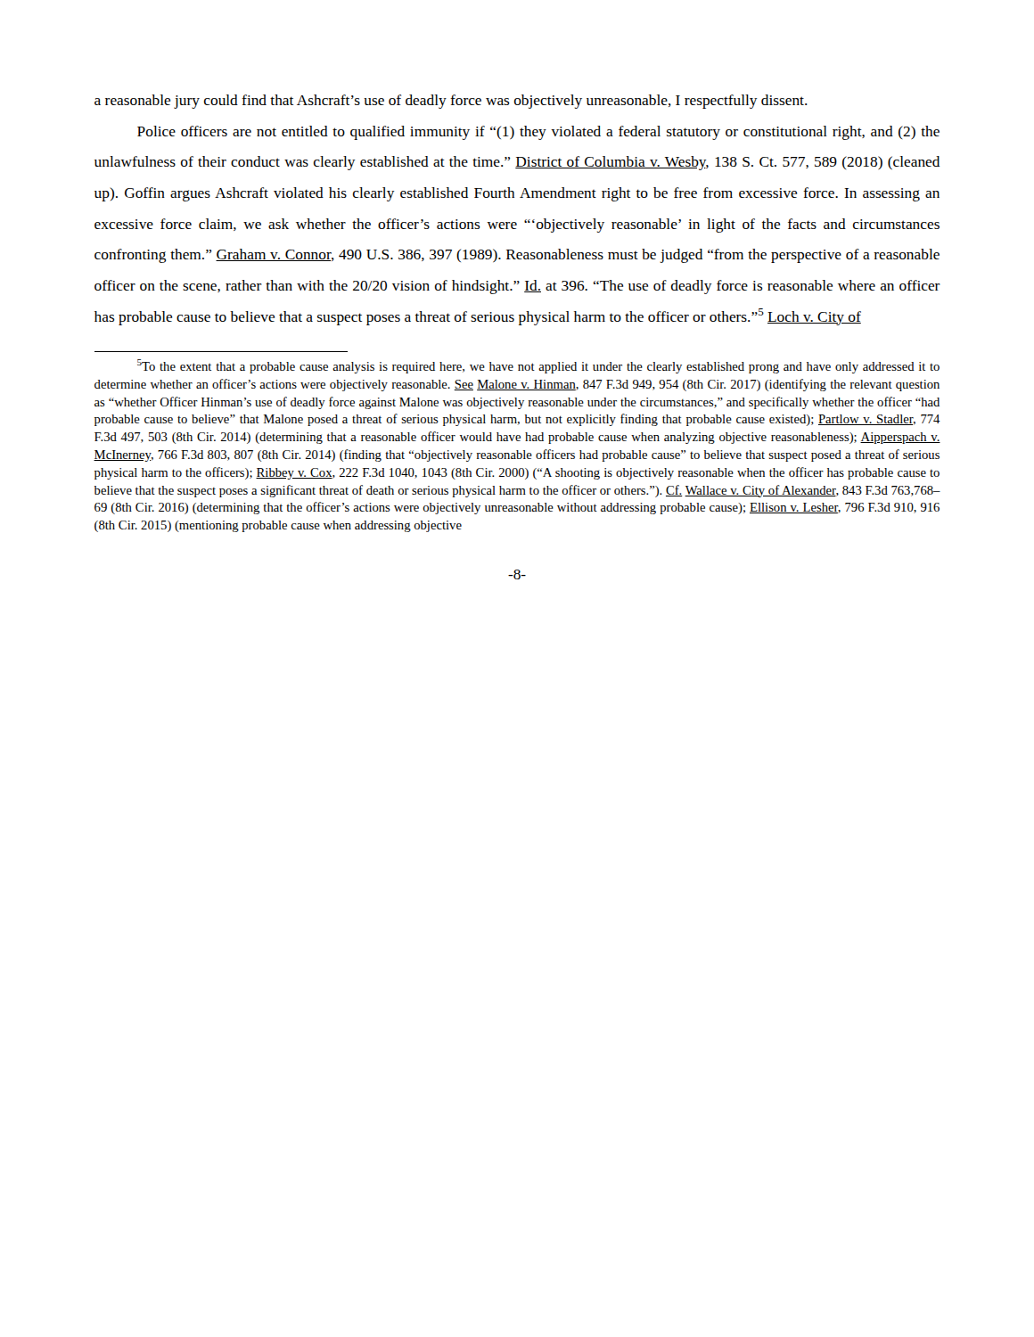a reasonable jury could find that Ashcraft’s use of deadly force was objectively unreasonable, I respectfully dissent.
Police officers are not entitled to qualified immunity if “(1) they violated a federal statutory or constitutional right, and (2) the unlawfulness of their conduct was clearly established at the time.” District of Columbia v. Wesby, 138 S. Ct. 577, 589 (2018) (cleaned up). Goffin argues Ashcraft violated his clearly established Fourth Amendment right to be free from excessive force. In assessing an excessive force claim, we ask whether the officer’s actions were “‘objectively reasonable’ in light of the facts and circumstances confronting them.” Graham v. Connor, 490 U.S. 386, 397 (1989). Reasonableness must be judged “from the perspective of a reasonable officer on the scene, rather than with the 20/20 vision of hindsight.” Id. at 396. “The use of deadly force is reasonable where an officer has probable cause to believe that a suspect poses a threat of serious physical harm to the officer or others.”5 Loch v. City of
5To the extent that a probable cause analysis is required here, we have not applied it under the clearly established prong and have only addressed it to determine whether an officer’s actions were objectively reasonable. See Malone v. Hinman, 847 F.3d 949, 954 (8th Cir. 2017) (identifying the relevant question as “whether Officer Hinman’s use of deadly force against Malone was objectively reasonable under the circumstances,” and specifically whether the officer “had probable cause to believe” that Malone posed a threat of serious physical harm, but not explicitly finding that probable cause existed); Partlow v. Stadler, 774 F.3d 497, 503 (8th Cir. 2014) (determining that a reasonable officer would have had probable cause when analyzing objective reasonableness); Aipperspach v. McInerney, 766 F.3d 803, 807 (8th Cir. 2014) (finding that “objectively reasonable officers had probable cause” to believe that suspect posed a threat of serious physical harm to the officers); Ribbey v. Cox, 222 F.3d 1040, 1043 (8th Cir. 2000) (“A shooting is objectively reasonable when the officer has probable cause to believe that the suspect poses a significant threat of death or serious physical harm to the officer or others.”). Cf. Wallace v. City of Alexander, 843 F.3d 763,768–69 (8th Cir. 2016) (determining that the officer’s actions were objectively unreasonable without addressing probable cause); Ellison v. Lesher, 796 F.3d 910, 916 (8th Cir. 2015) (mentioning probable cause when addressing objective
-8-